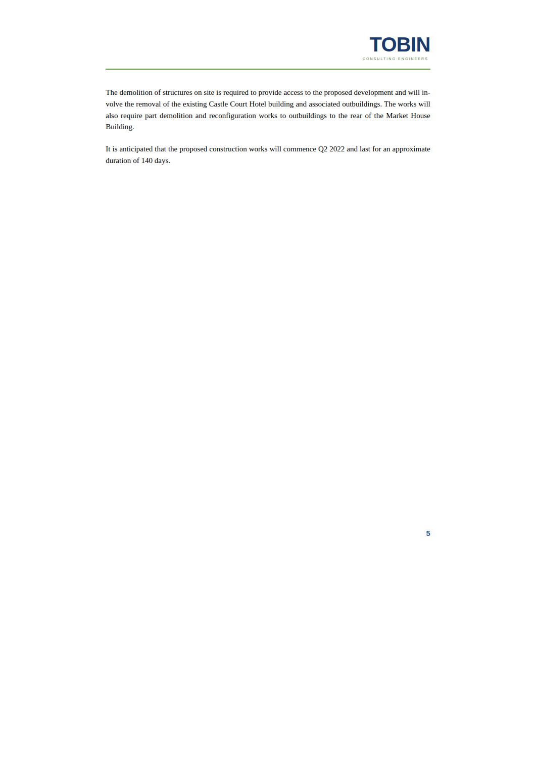TOBIN
CONSULTING ENGINEERS
The demolition of structures on site is required to provide access to the proposed development and will involve the removal of the existing Castle Court Hotel building and associated outbuildings. The works will also require part demolition and reconfiguration works to outbuildings to the rear of the Market House Building.
It is anticipated that the proposed construction works will commence Q2 2022 and last for an approximate duration of 140 days.
5